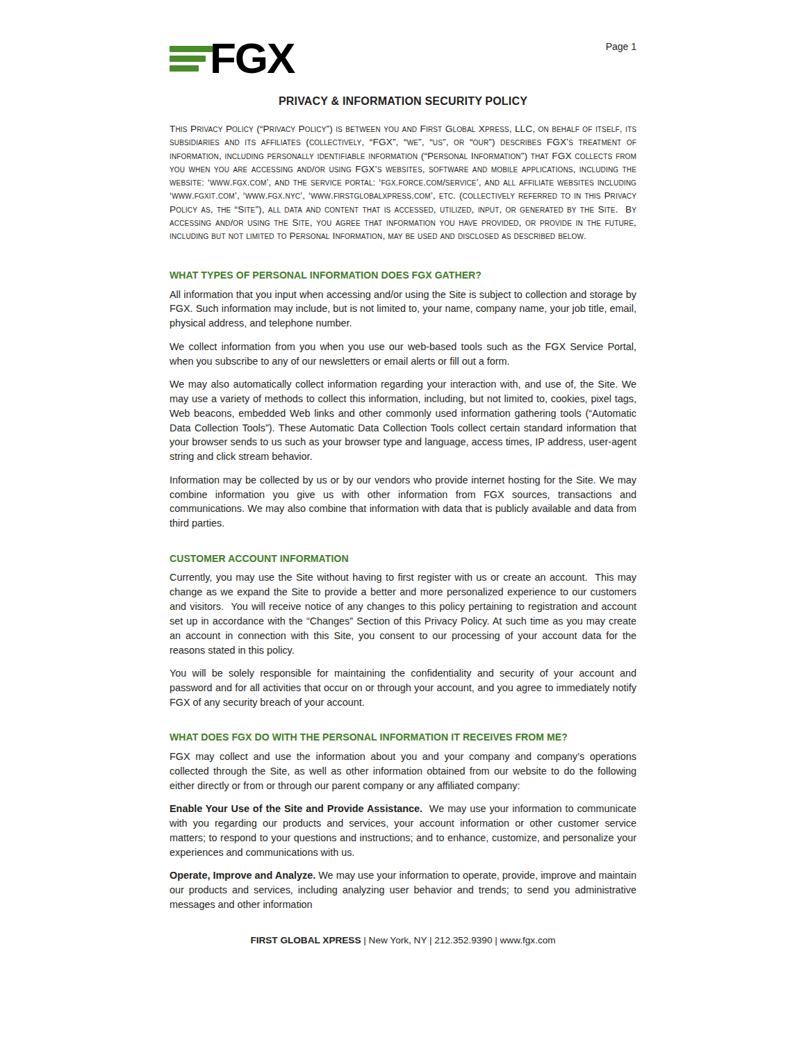FGX
Page 1
PRIVACY & INFORMATION SECURITY POLICY
This Privacy Policy (“Privacy Policy”) is between you and First Global Xpress, LLC, on behalf of itself, its subsidiaries and its affiliates (collectively, “FGX”, “we”, “us”, or “our”) describes FGX’s treatment of information, including personally identifiable information (“Personal Information”) that FGX collects from you when you are accessing and/or using FGX’s websites, software and mobile applications, including the website: ‘www.fgx.com’, and the service portal: ‘fgx.force.com/service’, and all affiliate websites including ‘www.fgxit.com’, ‘www.fgx.nyc’, ‘www.firstglobalxpress.com’, etc. (collectively referred to in this Privacy Policy as, the “Site”), all data and content that is accessed, utilized, input, or generated by the Site. By accessing and/or using the Site, you agree that information you have provided, or provide in the future, including but not limited to Personal Information, may be used and disclosed as described below.
WHAT TYPES OF PERSONAL INFORMATION DOES FGX GATHER?
All information that you input when accessing and/or using the Site is subject to collection and storage by FGX. Such information may include, but is not limited to, your name, company name, your job title, email, physical address, and telephone number.
We collect information from you when you use our web-based tools such as the FGX Service Portal, when you subscribe to any of our newsletters or email alerts or fill out a form.
We may also automatically collect information regarding your interaction with, and use of, the Site. We may use a variety of methods to collect this information, including, but not limited to, cookies, pixel tags, Web beacons, embedded Web links and other commonly used information gathering tools (“Automatic Data Collection Tools”). These Automatic Data Collection Tools collect certain standard information that your browser sends to us such as your browser type and language, access times, IP address, user-agent string and click stream behavior.
Information may be collected by us or by our vendors who provide internet hosting for the Site. We may combine information you give us with other information from FGX sources, transactions and communications. We may also combine that information with data that is publicly available and data from third parties.
CUSTOMER ACCOUNT INFORMATION
Currently, you may use the Site without having to first register with us or create an account. This may change as we expand the Site to provide a better and more personalized experience to our customers and visitors. You will receive notice of any changes to this policy pertaining to registration and account set up in accordance with the “Changes” Section of this Privacy Policy. At such time as you may create an account in connection with this Site, you consent to our processing of your account data for the reasons stated in this policy.
You will be solely responsible for maintaining the confidentiality and security of your account and password and for all activities that occur on or through your account, and you agree to immediately notify FGX of any security breach of your account.
WHAT DOES FGX DO WITH THE PERSONAL INFORMATION IT RECEIVES FROM ME?
FGX may collect and use the information about you and your company and company’s operations collected through the Site, as well as other information obtained from our website to do the following either directly or from or through our parent company or any affiliated company:
Enable Your Use of the Site and Provide Assistance. We may use your information to communicate with you regarding our products and services, your account information or other customer service matters; to respond to your questions and instructions; and to enhance, customize, and personalize your experiences and communications with us.
Operate, Improve and Analyze. We may use your information to operate, provide, improve and maintain our products and services, including analyzing user behavior and trends; to send you administrative messages and other information
FIRST GLOBAL XPRESS | New York, NY | 212.352.9390 | www.fgx.com